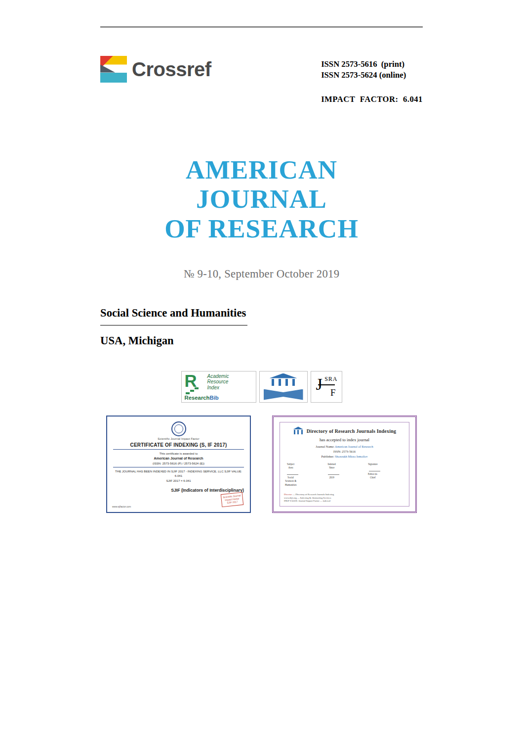Crossref
ISSN 2573-5616 (print)
ISSN 2573-5624 (online)
IMPACT FACTOR: 6.041
AMERICAN
JOURNAL
OF RESEARCH
№ 9-10, September October 2019
Social Science and Humanities
USA, Michigan
R
Academic
Resource
Index
ResearchBib
J
SRA
F
Scientific Journal Impact Factor
CERTIFICATE OF INDEXING (S, IF 2017)
This certificate is awarded to
American Journal of Research
(ISSN: 2573-5616 (P) / 2573-5624 (E))
THE JOURNAL HAS BEEN INDEXED IN SJIF 2017 - INDEXING SERVICE, LLC SJIF VALUE: 6.041
SJIF 2017 = 6.041
SJIF (Indicators of Interdisciplinary)
Scientific Journal Impact Factor
SJIF 2017
www.sjifactor.com
Directory of Research Journals Indexing
has accepted to index journal
Journal Name: American Journal of Research
ISSN: 2573-5616
Publisher: Shoxrukh Mirzo Ismoilov
Subject Area
Social Sciences & Humanities
Indexed Since
2019
Signature
Editor-in-Chief
Director — Directory of Research Journals Indexing
www.drji.org — Indexing & Abstracting Services
DRJI VALUE: Journal Impact Factor — indexed